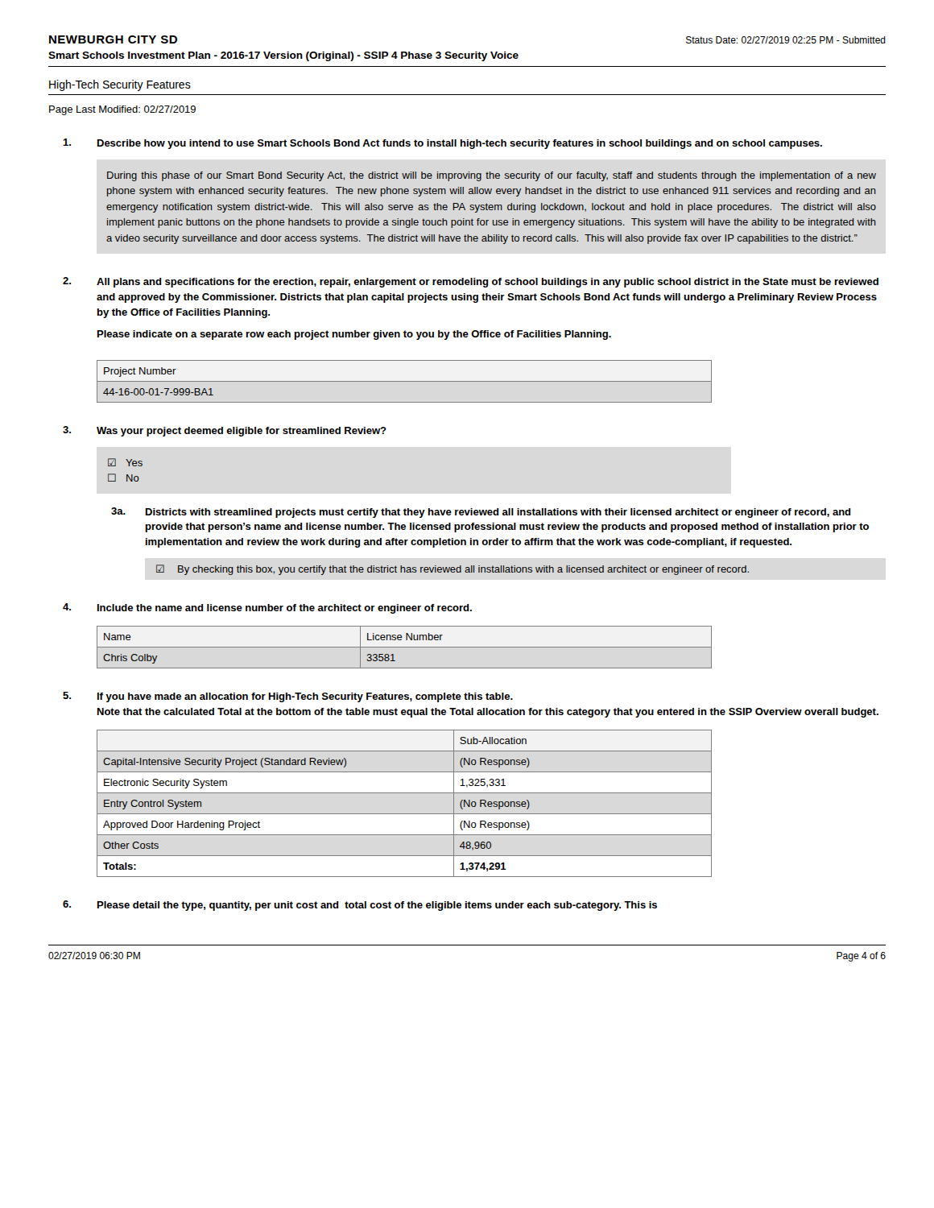NEWBURGH CITY SD Status Date: 02/27/2019 02:25 PM - Submitted
Smart Schools Investment Plan - 2016-17 Version (Original) - SSIP 4 Phase 3 Security Voice
High-Tech Security Features
Page Last Modified: 02/27/2019
1.
Describe how you intend to use Smart Schools Bond Act funds to install high-tech security features in school buildings and on school campuses.
During this phase of our Smart Bond Security Act, the district will be improving the security of our faculty, staff and students through the implementation of a new phone system with enhanced security features. The new phone system will allow every handset in the district to use enhanced 911 services and recording and an emergency notification system district-wide. This will also serve as the PA system during lockdown, lockout and hold in place procedures. The district will also implement panic buttons on the phone handsets to provide a single touch point for use in emergency situations. This system will have the ability to be integrated with a video security surveillance and door access systems. The district will have the ability to record calls. This will also provide fax over IP capabilities to the district.”
2.
All plans and specifications for the erection, repair, enlargement or remodeling of school buildings in any public school district in the State must be reviewed and approved by the Commissioner. Districts that plan capital projects using their Smart Schools Bond Act funds will undergo a Preliminary Review Process by the Office of Facilities Planning.
Please indicate on a separate row each project number given to you by the Office of Facilities Planning.
| Project Number |
| --- |
| 44-16-00-01-7-999-BA1 |
3.
Was your project deemed eligible for streamlined Review?
☑Yes
☐No
3a.
Districts with streamlined projects must certify that they have reviewed all installations with their licensed architect or engineer of record, and provide that person’s name and license number. The licensed professional must review the products and proposed method of installation prior to implementation and review the work during and after completion in order to affirm that the work was code-compliant, if requested.
☑By checking this box, you certify that the district has reviewed all installations with a licensed architect or engineer of record.
4.
Include the name and license number of the architect or engineer of record.
| Name | License Number |
| --- | --- |
| Chris Colby | 33581 |
5.
If you have made an allocation for High-Tech Security Features, complete this table.
Note that the calculated Total at the bottom of the table must equal the Total allocation for this category that you entered in the SSIP Overview overall budget.
| | Sub-Allocation |
| --- | --- |
| Capital-Intensive Security Project (Standard Review) | (No Response) |
| Electronic Security System | 1,325,331 |
| Entry Control System | (No Response) |
| Approved Door Hardening Project | (No Response) |
| Other Costs | 48,960 |
| Totals: | 1,374,291 |
6.
Please detail the type, quantity, per unit cost and total cost of the eligible items under each sub-category. This is
02/27/2019 06:30 PM Page 4 of 6